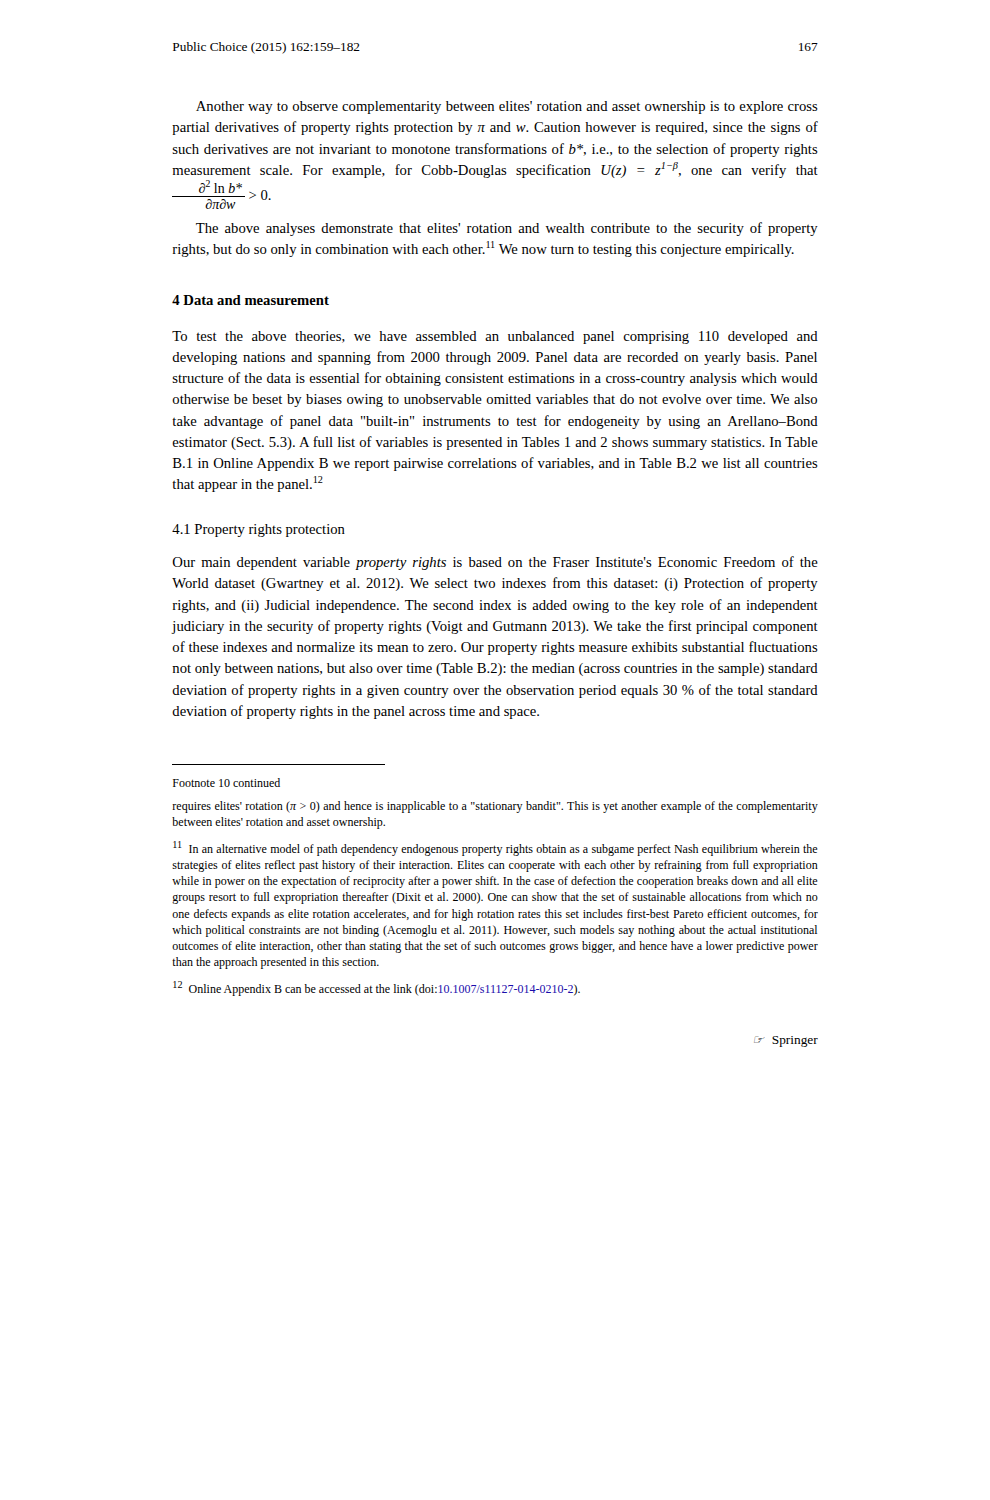Public Choice (2015) 162:159–182 167
Another way to observe complementarity between elites' rotation and asset ownership is to explore cross partial derivatives of property rights protection by π and w. Caution however is required, since the signs of such derivatives are not invariant to monotone transformations of b*, i.e., to the selection of property rights measurement scale. For example, for Cobb-Douglas specification U(z) = z1−β, one can verify that ∂2 ln b*∂π∂w > 0.
The above analyses demonstrate that elites' rotation and wealth contribute to the security of property rights, but do so only in combination with each other.11 We now turn to testing this conjecture empirically.
4 Data and measurement
To test the above theories, we have assembled an unbalanced panel comprising 110 developed and developing nations and spanning from 2000 through 2009. Panel data are recorded on yearly basis. Panel structure of the data is essential for obtaining consistent estimations in a cross-country analysis which would otherwise be beset by biases owing to unobservable omitted variables that do not evolve over time. We also take advantage of panel data "built-in" instruments to test for endogeneity by using an Arellano–Bond estimator (Sect. 5.3). A full list of variables is presented in Tables 1 and 2 shows summary statistics. In Table B.1 in Online Appendix B we report pairwise correlations of variables, and in Table B.2 we list all countries that appear in the panel.12
4.1 Property rights protection
Our main dependent variable property rights is based on the Fraser Institute's Economic Freedom of the World dataset (Gwartney et al. 2012). We select two indexes from this dataset: (i) Protection of property rights, and (ii) Judicial independence. The second index is added owing to the key role of an independent judiciary in the security of property rights (Voigt and Gutmann 2013). We take the first principal component of these indexes and normalize its mean to zero. Our property rights measure exhibits substantial fluctuations not only between nations, but also over time (Table B.2): the median (across countries in the sample) standard deviation of property rights in a given country over the observation period equals 30 % of the total standard deviation of property rights in the panel across time and space.
Footnote 10 continued
requires elites' rotation (π > 0) and hence is inapplicable to a "stationary bandit". This is yet another example of the complementarity between elites' rotation and asset ownership.
11 In an alternative model of path dependency endogenous property rights obtain as a subgame perfect Nash equilibrium wherein the strategies of elites reflect past history of their interaction. Elites can cooperate with each other by refraining from full expropriation while in power on the expectation of reciprocity after a power shift. In the case of defection the cooperation breaks down and all elite groups resort to full expropriation thereafter (Dixit et al. 2000). One can show that the set of sustainable allocations from which no one defects expands as elite rotation accelerates, and for high rotation rates this set includes first-best Pareto efficient outcomes, for which political constraints are not binding (Acemoglu et al. 2011). However, such models say nothing about the actual institutional outcomes of elite interaction, other than stating that the set of such outcomes grows bigger, and hence have a lower predictive power than the approach presented in this section.
12 Online Appendix B can be accessed at the link (doi:10.1007/s11127-014-0210-2).
☞ Springer